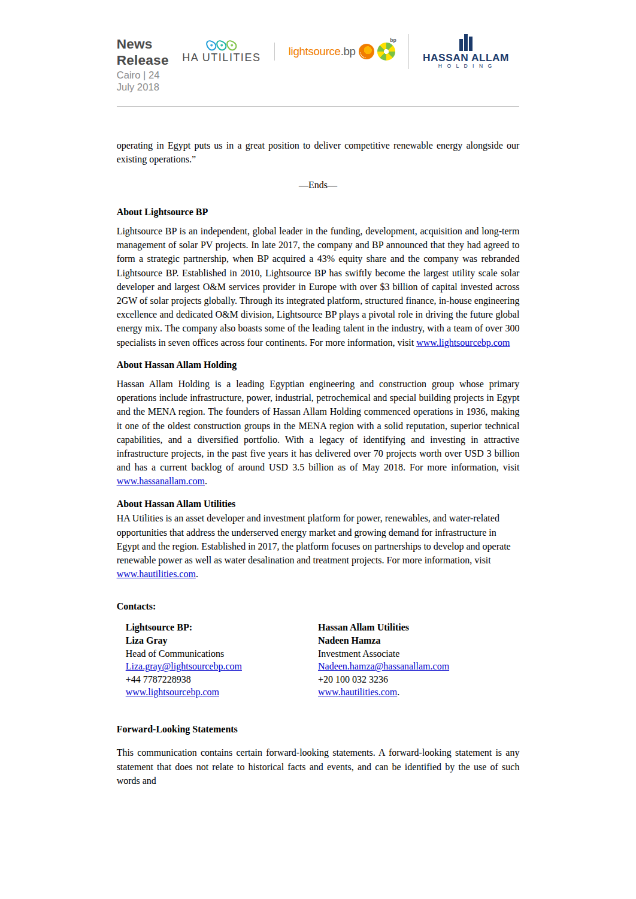News Release
Cairo | 24 July 2018
HA UTILITIES
lightsource.bp
HASSAN ALLAM
H O L D I N G
operating in Egypt puts us in a great position to deliver competitive renewable energy alongside our existing operations.”
—Ends—
About Lightsource BP
Lightsource BP is an independent, global leader in the funding, development, acquisition and long-term management of solar PV projects. In late 2017, the company and BP announced that they had agreed to form a strategic partnership, when BP acquired a 43% equity share and the company was rebranded Lightsource BP. Established in 2010, Lightsource BP has swiftly become the largest utility scale solar developer and largest O&M services provider in Europe with over $3 billion of capital invested across 2GW of solar projects globally. Through its integrated platform, structured finance, in-house engineering excellence and dedicated O&M division, Lightsource BP plays a pivotal role in driving the future global energy mix. The company also boasts some of the leading talent in the industry, with a team of over 300 specialists in seven offices across four continents. For more information, visit www.lightsourcebp.com
About Hassan Allam Holding
Hassan Allam Holding is a leading Egyptian engineering and construction group whose primary operations include infrastructure, power, industrial, petrochemical and special building projects in Egypt and the MENA region. The founders of Hassan Allam Holding commenced operations in 1936, making it one of the oldest construction groups in the MENA region with a solid reputation, superior technical capabilities, and a diversified portfolio. With a legacy of identifying and investing in attractive infrastructure projects, in the past five years it has delivered over 70 projects worth over USD 3 billion and has a current backlog of around USD 3.5 billion as of May 2018. For more information, visit www.hassanallam.com.
About Hassan Allam Utilities
HA Utilities is an asset developer and investment platform for power, renewables, and water-related opportunities that address the underserved energy market and growing demand for infrastructure in Egypt and the region. Established in 2017, the platform focuses on partnerships to develop and operate renewable power as well as water desalination and treatment projects. For more information, visit www.hautilities.com.
Contacts:
| Lightsource BP: Liza Gray Head of Communications Liza.gray@lightsourcebp.com +44 7787228938 www.lightsourcebp.com | Hassan Allam Utilities Nadeen Hamza Investment Associate Nadeen.hamza@hassanallam.com +20 100 032 3236 www.hautilities.com . |
Forward-Looking Statements
This communication contains certain forward-looking statements. A forward-looking statement is any statement that does not relate to historical facts and events, and can be identified by the use of such words and